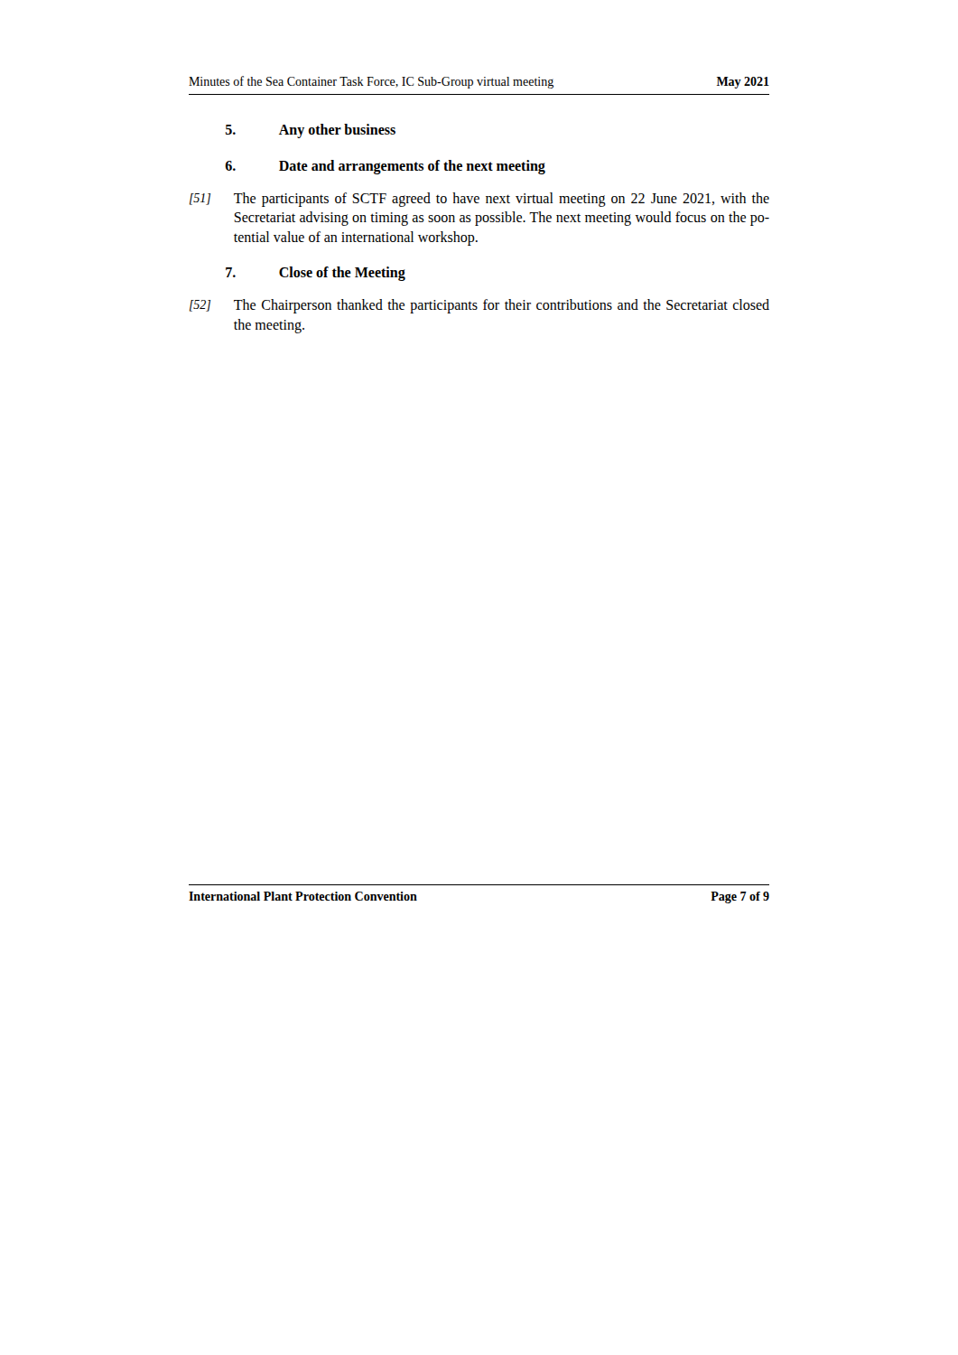Minutes of the Sea Container Task Force, IC Sub-Group virtual meeting
May 2021
5. Any other business
6. Date and arrangements of the next meeting
[51]
The participants of SCTF agreed to have next virtual meeting on 22 June 2021, with the Secretariat advising on timing as soon as possible. The next meeting would focus on the potential value of an international workshop.
7. Close of the Meeting
[52]
The Chairperson thanked the participants for their contributions and the Secretariat closed the meeting.
International Plant Protection Convention
Page 7 of 9